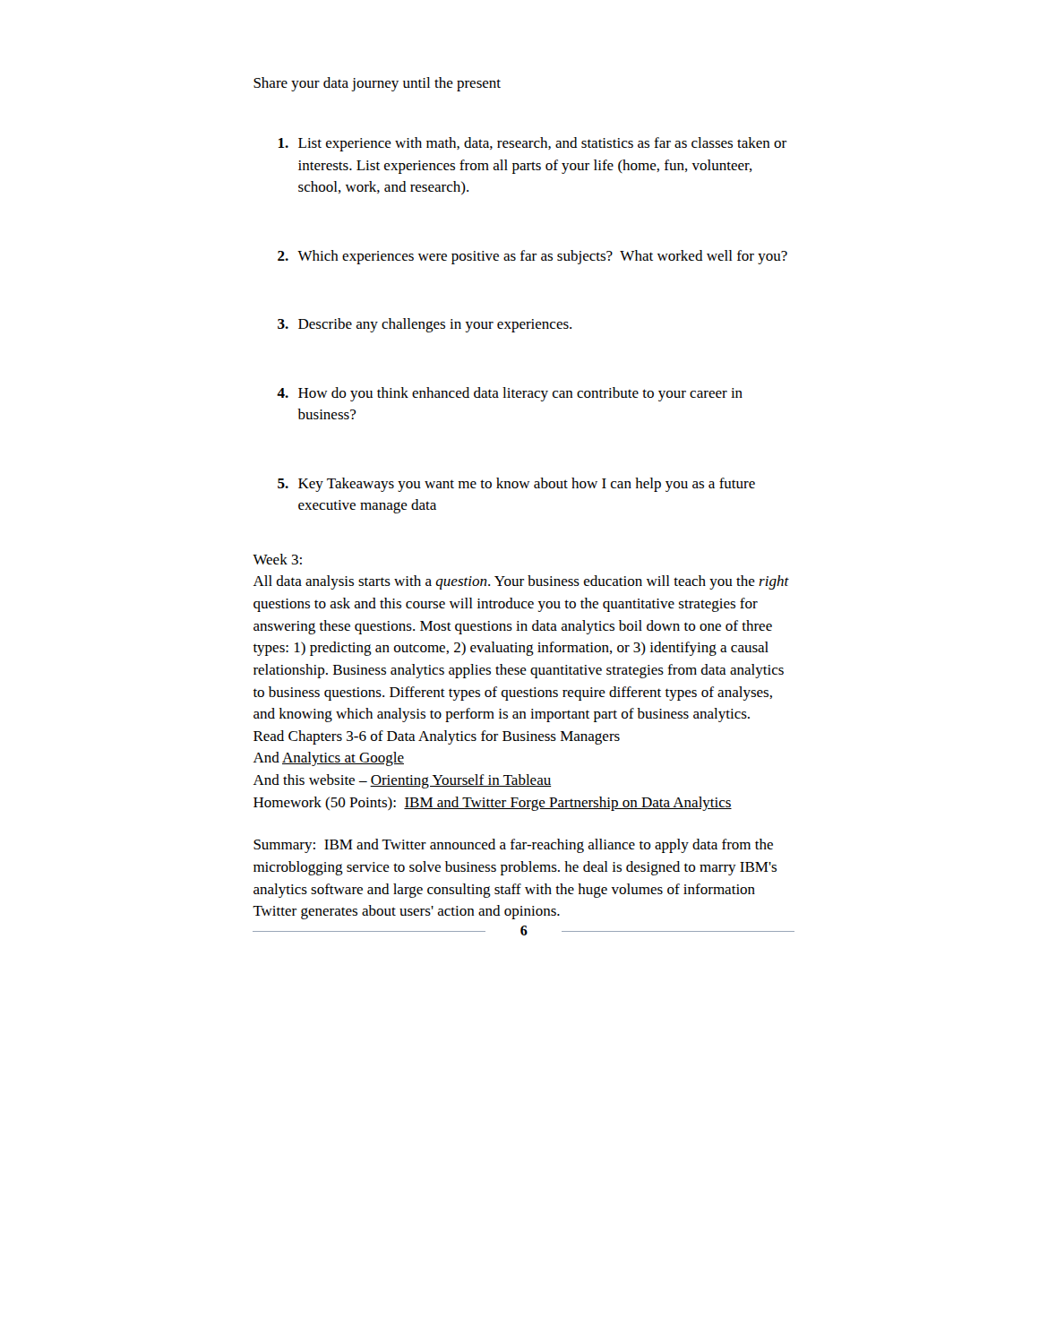Share your data journey until the present
List experience with math, data, research, and statistics as far as classes taken or interests. List experiences from all parts of your life (home, fun, volunteer, school, work, and research).
Which experiences were positive as far as subjects? What worked well for you?
Describe any challenges in your experiences.
How do you think enhanced data literacy can contribute to your career in business?
Key Takeaways you want me to know about how I can help you as a future executive manage data
Week 3:
All data analysis starts with a question. Your business education will teach you the right questions to ask and this course will introduce you to the quantitative strategies for answering these questions. Most questions in data analytics boil down to one of three types: 1) predicting an outcome, 2) evaluating information, or 3) identifying a causal relationship. Business analytics applies these quantitative strategies from data analytics to business questions. Different types of questions require different types of analyses, and knowing which analysis to perform is an important part of business analytics.
Read Chapters 3-6 of Data Analytics for Business Managers
And Analytics at Google
And this website – Orienting Yourself in Tableau
Homework (50 Points): IBM and Twitter Forge Partnership on Data Analytics
Summary: IBM and Twitter announced a far-reaching alliance to apply data from the microblogging service to solve business problems. he deal is designed to marry IBM's analytics software and large consulting staff with the huge volumes of information Twitter generates about users' action and opinions.
6